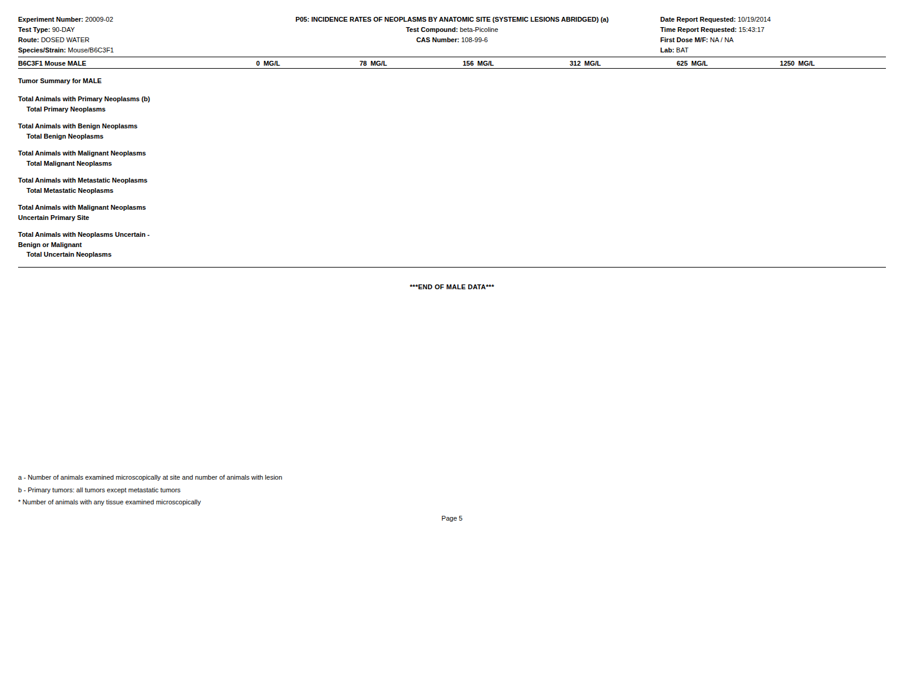| Experiment Number: 20009-02 Test Type: 90-DAY Route: DOSED WATER Species/Strain: Mouse/B6C3F1 | P05: INCIDENCE RATES OF NEOPLASMS BY ANATOMIC SITE (SYSTEMIC LESIONS ABRIDGED) (a) Test Compound: beta-Picoline CAS Number: 108-99-6 | Date Report Requested: 10/19/2014 Time Report Requested: 15:43:17 First Dose M/F: NA / NA Lab: BAT |
| B6C3F1 Mouse MALE | 0 MG/L | 78 MG/L | 156 MG/L | 312 MG/L | 625 MG/L | 1250 MG/L |
Tumor Summary for MALE
Total Animals with Primary Neoplasms (b)
Total Primary Neoplasms
Total Animals with Benign Neoplasms
Total Benign Neoplasms
Total Animals with Malignant Neoplasms
Total Malignant Neoplasms
Total Animals with Metastatic Neoplasms
Total Metastatic Neoplasms
Total Animals with Malignant Neoplasms
Uncertain Primary Site
Total Animals with Neoplasms Uncertain -
Benign or Malignant
Total Uncertain Neoplasms
***END OF MALE DATA***
a - Number of animals examined microscopically at site and number of animals with lesion
b - Primary tumors: all tumors except metastatic tumors
* Number of animals with any tissue examined microscopically
Page 5